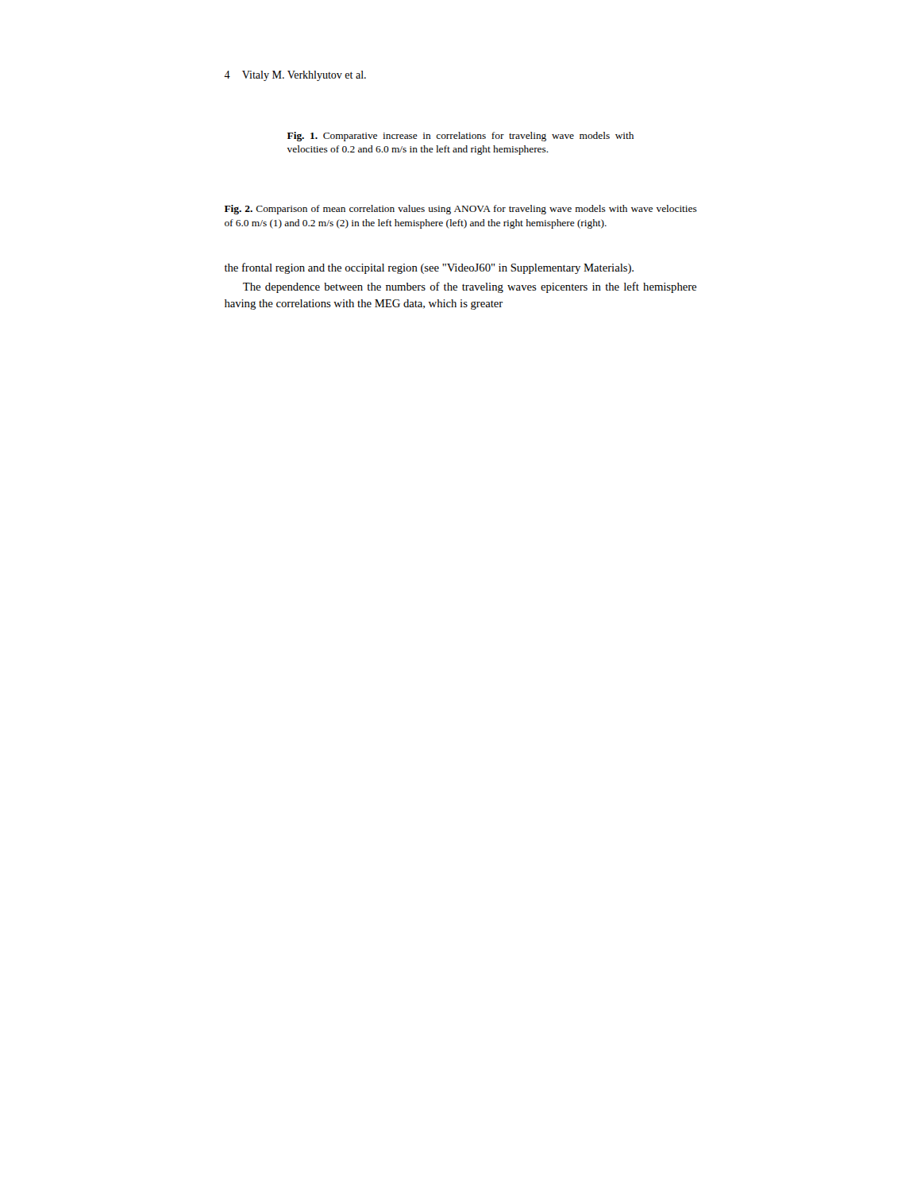4 Vitaly M. Verkhlyutov et al.
Fig. 1. Comparative increase in correlations for traveling wave models with velocities of 0.2 and 6.0 m/s in the left and right hemispheres.
Fig. 2. Comparison of mean correlation values using ANOVA for traveling wave models with wave velocities of 6.0 m/s (1) and 0.2 m/s (2) in the left hemisphere (left) and the right hemisphere (right).
the frontal region and the occipital region (see "VideoJ60" in Supplementary Materials).
The dependence between the numbers of the traveling waves epicenters in the left hemisphere having the correlations with the MEG data, which is greater